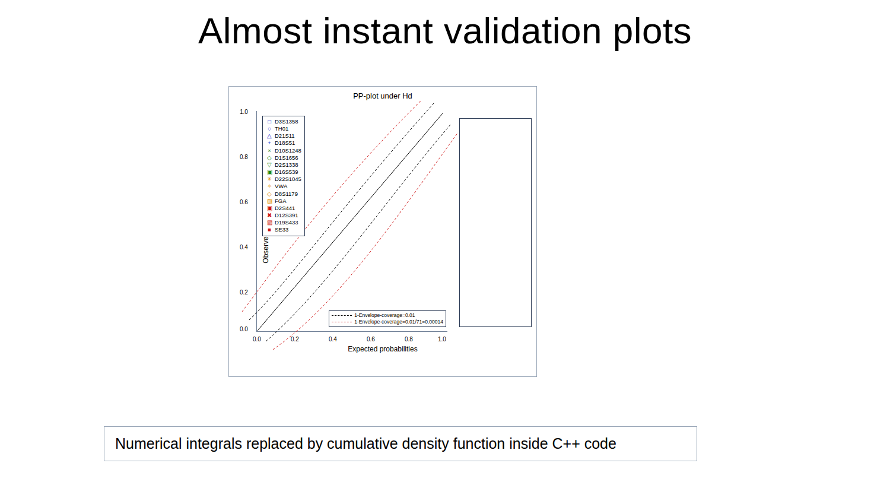Almost instant validation plots
PP-plot under Hd
Observed probabilities
1.0
0.8
0.6
0.4
0.2
0.0
0.0
0.2
0.4
0.6
0.8
1.0
Expected probabilities
□D3S1358
○TH01
△D21S11
+D18S51
×D10S1248
◇D1S1656
▽D2S1338
▣D16S539
✳D22S1045
✧VWA
◇D8S1179
▨FGA
▣D2S441
✖D12S391
▨D19S433
■SE33
1-Envelope-coverage=0.01
1-Envelope-coverage=0.01/71=0.00014
Numerical integrals replaced by cumulative density function inside C++ code